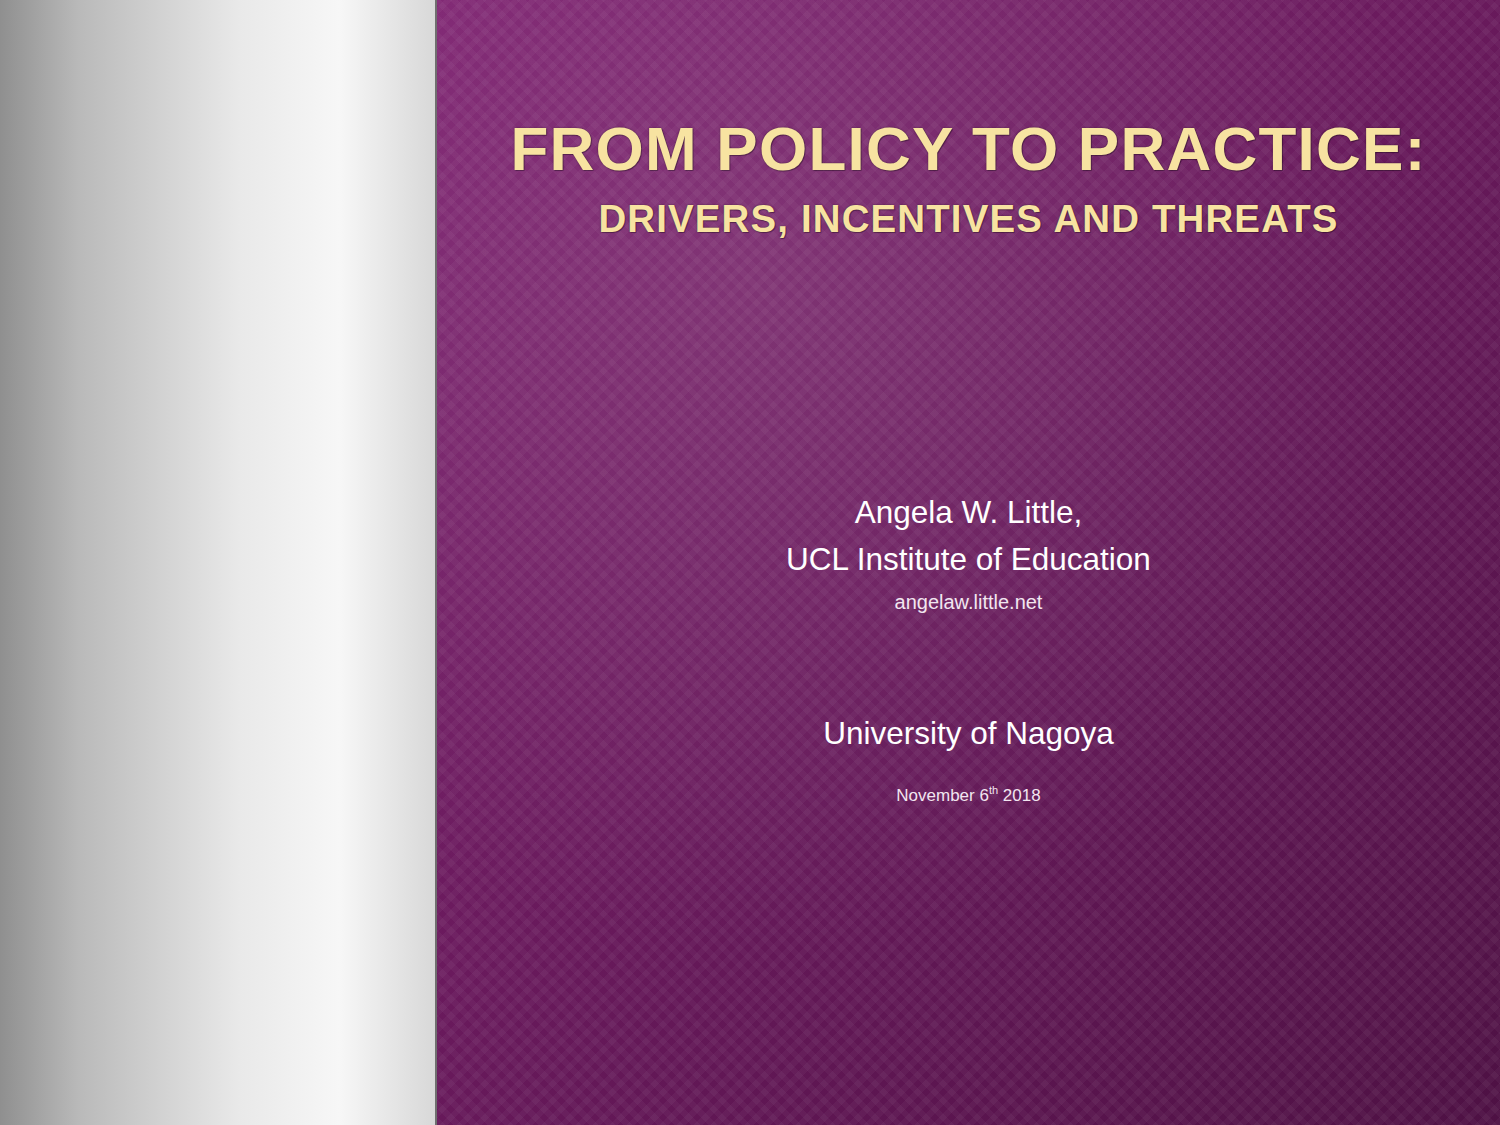From Policy to Practice: Drivers, Incentives and Threats
Angela W. Little,
UCL Institute of Education
angelaw.little.net
University of Nagoya
November 6th 2018